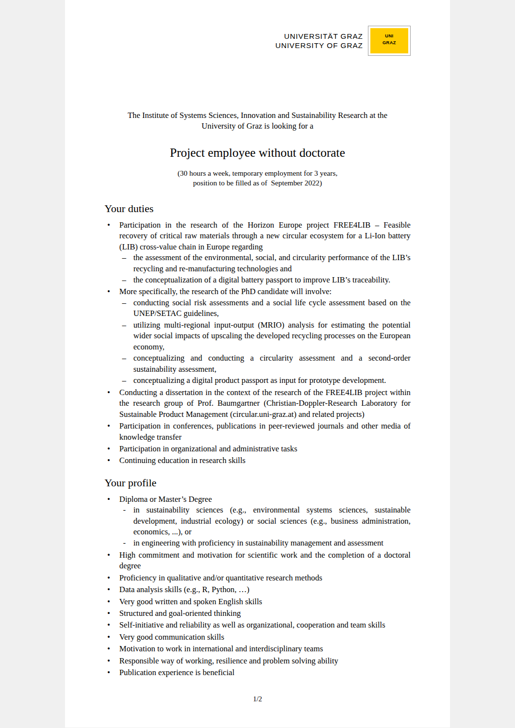| UNIVERSITÄT GRAZ UNIVERSITY OF GRAZ | UNI GRAZ |
The Institute of Systems Sciences, Innovation and Sustainability Research at the University of Graz is looking for a
Project employee without doctorate
(30 hours a week, temporary employment for 3 years,
position to be filled as of September 2022)
Your duties
Participation in the research of the Horizon Europe project FREE4LIB – Feasible recovery of critical raw materials through a new circular ecosystem for a Li-Ion battery (LIB) cross-value chain in Europe regarding
the assessment of the environmental, social, and circularity performance of the LIB’s recycling and re-manufacturing technologies and
the conceptualization of a digital battery passport to improve LIB’s traceability.
More specifically, the research of the PhD candidate will involve:
conducting social risk assessments and a social life cycle assessment based on the UNEP/SETAC guidelines,
utilizing multi-regional input-output (MRIO) analysis for estimating the potential wider social impacts of upscaling the developed recycling processes on the European economy,
conceptualizing and conducting a circularity assessment and a second-order sustainability assessment,
conceptualizing a digital product passport as input for prototype development.
Conducting a dissertation in the context of the research of the FREE4LIB project within the research group of Prof. Baumgartner (Christian-Doppler-Research Laboratory for Sustainable Product Management (circular.uni-graz.at) and related projects)
Participation in conferences, publications in peer-reviewed journals and other media of knowledge transfer
Participation in organizational and administrative tasks
Continuing education in research skills
Your profile
Diploma or Master’s Degree
in sustainability sciences (e.g., environmental systems sciences, sustainable development, industrial ecology) or social sciences (e.g., business administration, economics, ...), or
in engineering with proficiency in sustainability management and assessment
High commitment and motivation for scientific work and the completion of a doctoral degree
Proficiency in qualitative and/or quantitative research methods
Data analysis skills (e.g., R, Python, …)
Very good written and spoken English skills
Structured and goal-oriented thinking
Self-initiative and reliability as well as organizational, cooperation and team skills
Very good communication skills
Motivation to work in international and interdisciplinary teams
Responsible way of working, resilience and problem solving ability
Publication experience is beneficial
1/2